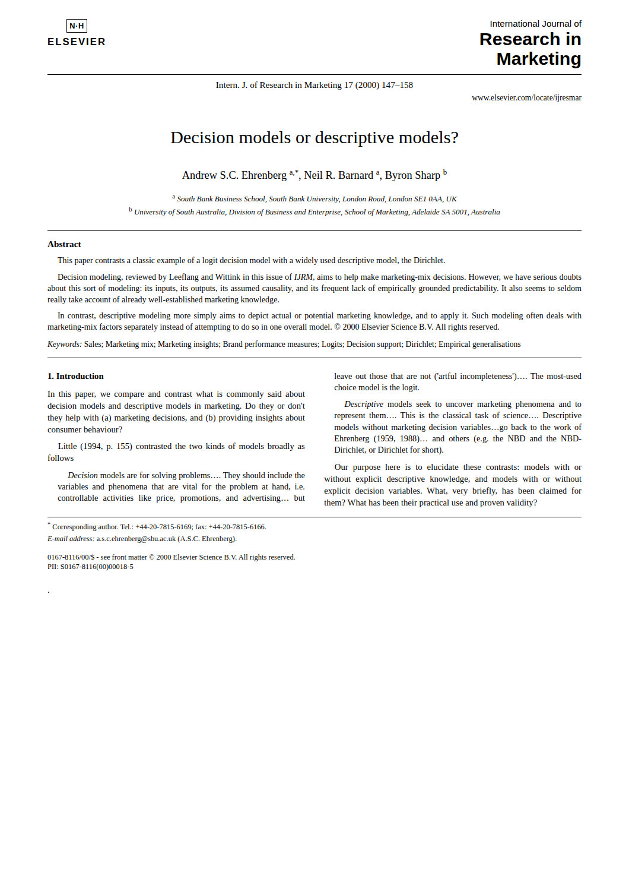N·H
ELSEVIER
International Journal of
Research in
Marketing
Intern. J. of Research in Marketing 17 (2000) 147–158
www.elsevier.com/locate/ijresmar
Decision models or descriptive models?
Andrew S.C. Ehrenberg a,*, Neil R. Barnard a, Byron Sharp b
a South Bank Business School, South Bank University, London Road, London SE1 0AA, UK
b University of South Australia, Division of Business and Enterprise, School of Marketing, Adelaide SA 5001, Australia
Abstract
This paper contrasts a classic example of a logit decision model with a widely used descriptive model, the Dirichlet.
Decision modeling, reviewed by Leeflang and Wittink in this issue of IJRM, aims to help make marketing-mix decisions. However, we have serious doubts about this sort of modeling: its inputs, its outputs, its assumed causality, and its frequent lack of empirically grounded predictability. It also seems to seldom really take account of already well-established marketing knowledge.
In contrast, descriptive modeling more simply aims to depict actual or potential marketing knowledge, and to apply it. Such modeling often deals with marketing-mix factors separately instead of attempting to do so in one overall model. © 2000 Elsevier Science B.V. All rights reserved.
Keywords: Sales; Marketing mix; Marketing insights; Brand performance measures; Logits; Decision support; Dirichlet; Empirical generalisations
1. Introduction
In this paper, we compare and contrast what is commonly said about decision models and descriptive models in marketing. Do they or don't they help with (a) marketing decisions, and (b) providing insights about consumer behaviour?
Little (1994, p. 155) contrasted the two kinds of models broadly as follows
Decision models are for solving problems…. They should include the variables and phenomena that are vital for the problem at hand, i.e. controllable activities like price, promotions, and advertising… but leave out those that are not ('artful incompleteness')…. The most-used choice model is the logit.
Descriptive models seek to uncover marketing phenomena and to represent them…. This is the classical task of science…. Descriptive models without marketing decision variables…go back to the work of Ehrenberg (1959, 1988)… and others (e.g. the NBD and the NBD-Dirichlet, or Dirichlet for short).
Our purpose here is to elucidate these contrasts: models with or without explicit descriptive knowledge, and models with or without explicit decision variables. What, very briefly, has been claimed for them? What has been their practical use and proven validity?
* Corresponding author. Tel.: +44-20-7815-6169; fax: +44-20-7815-6166.
E-mail address: a.s.c.ehrenberg@sbu.ac.uk (A.S.C. Ehrenberg).
0167-8116/00/$ - see front matter © 2000 Elsevier Science B.V. All rights reserved.
PII: S0167-8116(00)00018-5
.